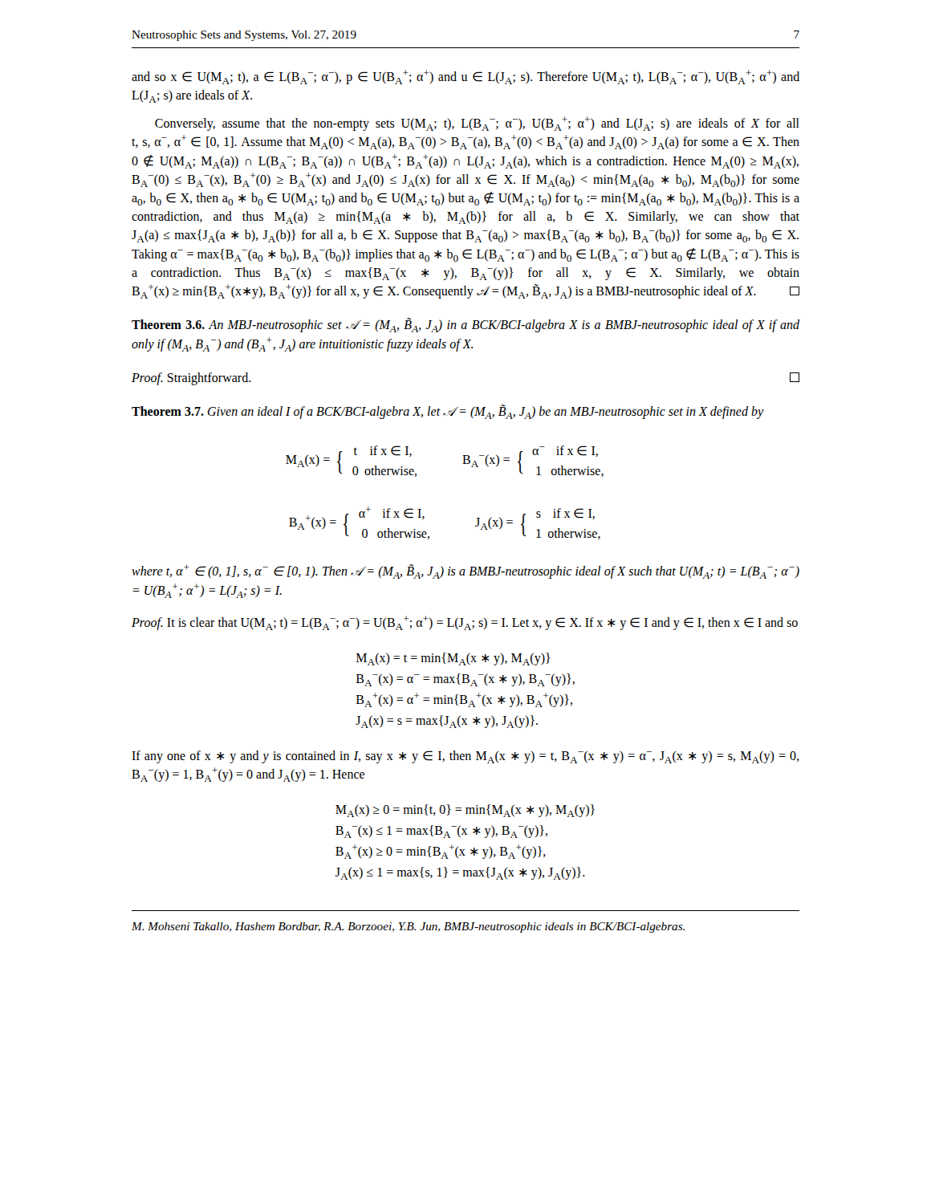Neutrosophic Sets and Systems, Vol. 27, 2019 7
and so x ∈ U(MA; t), a ∈ L(BA−; α−), p ∈ U(BA+; α+) and u ∈ L(JA; s). Therefore U(MA; t), L(BA−; α−), U(BA+; α+) and L(JA; s) are ideals of X.
Conversely, assume that the non-empty sets U(MA; t), L(BA−; α−), U(BA+; α+) and L(JA; s) are ideals of X for all t, s, α−, α+ ∈ [0, 1]. Assume that MA(0) < MA(a), BA−(0) > BA−(a), BA+(0) < BA+(a) and JA(0) > JA(a) for some a ∈ X. Then 0 ∉ U(MA; MA(a)) ∩ L(BA−; BA−(a)) ∩ U(BA+; BA+(a)) ∩ L(JA; JA(a), which is a contradiction. Hence MA(0) ≥ MA(x), BA−(0) ≤ BA−(x), BA+(0) ≥ BA+(x) and JA(0) ≤ JA(x) for all x ∈ X. If MA(a0) < min{MA(a0 ∗ b0), MA(b0)} for some a0, b0 ∈ X, then a0 ∗ b0 ∈ U(MA; t0) and b0 ∈ U(MA; t0) but a0 ∉ U(MA; t0) for t0 := min{MA(a0 ∗ b0), MA(b0)}. This is a contradiction, and thus MA(a) ≥ min{MA(a ∗ b), MA(b)} for all a, b ∈ X. Similarly, we can show that JA(a) ≤ max{JA(a ∗ b), JA(b)} for all a, b ∈ X. Suppose that BA−(a0) > max{BA−(a0 ∗ b0), BA−(b0)} for some a0, b0 ∈ X. Taking α− = max{BA−(a0 ∗ b0), BA−(b0)} implies that a0 ∗ b0 ∈ L(BA−; α−) and b0 ∈ L(BA−; α−) but a0 ∉ L(BA−; α−). This is a contradiction. Thus BA−(x) ≤ max{BA−(x ∗ y), BA−(y)} for all x, y ∈ X. Similarly, we obtain BA+(x) ≥ min{BA+(x∗y), BA+(y)} for all x, y ∈ X. Consequently 𝒜 = (MA, B̃A, JA) is a BMBJ-neutrosophic ideal of X.
Theorem 3.6. An MBJ-neutrosophic set 𝒜 = (MA, B̃A, JA) in a BCK/BCI-algebra X is a BMBJ-neutrosophic ideal of X if and only if (MA, BA−) and (BA+, JA) are intuitionistic fuzzy ideals of X.
Proof. Straightforward.
Theorem 3.7. Given an ideal I of a BCK/BCI-algebra X, let 𝒜 = (MA, B̃A, JA) be an MBJ-neutrosophic set in X defined by
MA(x) = {
| t | if x ∈ I, |
| 0 | otherwise, |
BA−(x) = {
| α − | if x ∈ I, |
| 1 | otherwise, |
BA+(x) = {
| α + | if x ∈ I, |
| 0 | otherwise, |
JA(x) = {
| s | if x ∈ I, |
| 1 | otherwise, |
where t, α+ ∈ (0, 1], s, α− ∈ [0, 1). Then 𝒜 = (MA, B̃A, JA) is a BMBJ-neutrosophic ideal of X such that U(MA; t) = L(BA−; α−) = U(BA+; α+) = L(JA; s) = I.
Proof. It is clear that U(MA; t) = L(BA−; α−) = U(BA+; α+) = L(JA; s) = I. Let x, y ∈ X. If x ∗ y ∈ I and y ∈ I, then x ∈ I and so
MA(x) = t = min{MA(x ∗ y), MA(y)}
BA−(x) = α− = max{BA−(x ∗ y), BA−(y)},
BA+(x) = α+ = min{BA+(x ∗ y), BA+(y)},
JA(x) = s = max{JA(x ∗ y), JA(y)}.
If any one of x ∗ y and y is contained in I, say x ∗ y ∈ I, then MA(x ∗ y) = t, BA−(x ∗ y) = α−, JA(x ∗ y) = s, MA(y) = 0, BA−(y) = 1, BA+(y) = 0 and JA(y) = 1. Hence
MA(x) ≥ 0 = min{t, 0} = min{MA(x ∗ y), MA(y)}
BA−(x) ≤ 1 = max{BA−(x ∗ y), BA−(y)},
BA+(x) ≥ 0 = min{BA+(x ∗ y), BA+(y)},
JA(x) ≤ 1 = max{s, 1} = max{JA(x ∗ y), JA(y)}.
M. Mohseni Takallo, Hashem Bordbar, R.A. Borzooei, Y.B. Jun, BMBJ-neutrosophic ideals in BCK/BCI-algebras.